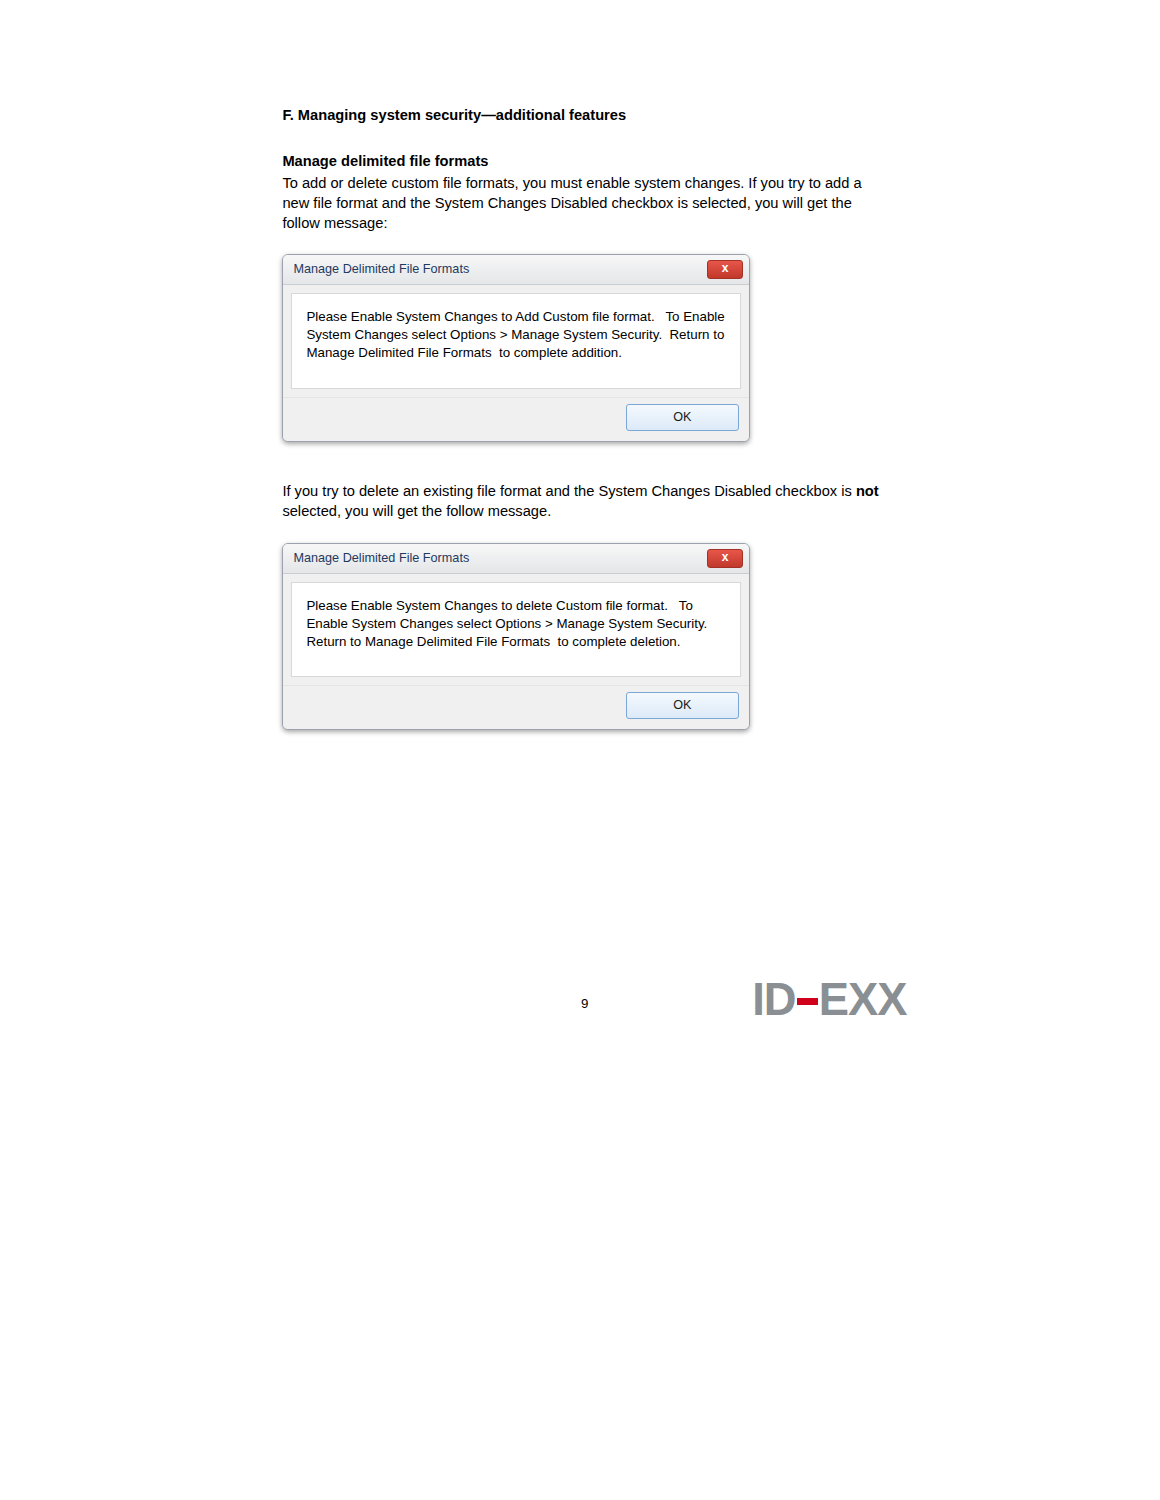F. Managing system security—additional features
Manage delimited file formats
To add or delete custom file formats, you must enable system changes. If you try to add a new file format and the System Changes Disabled checkbox is selected, you will get the follow message:
Manage Delimited File Formats x
Please Enable System Changes to Add Custom file format. To Enable System Changes select Options > Manage System Security. Return to Manage Delimited File Formats to complete addition.
OK
If you try to delete an existing file format and the System Changes Disabled checkbox is not selected, you will get the follow message.
Manage Delimited File Formats x
Please Enable System Changes to delete Custom file format. To Enable System Changes select Options > Manage System Security. Return to Manage Delimited File Formats to complete deletion.
OK
9
ID EXX